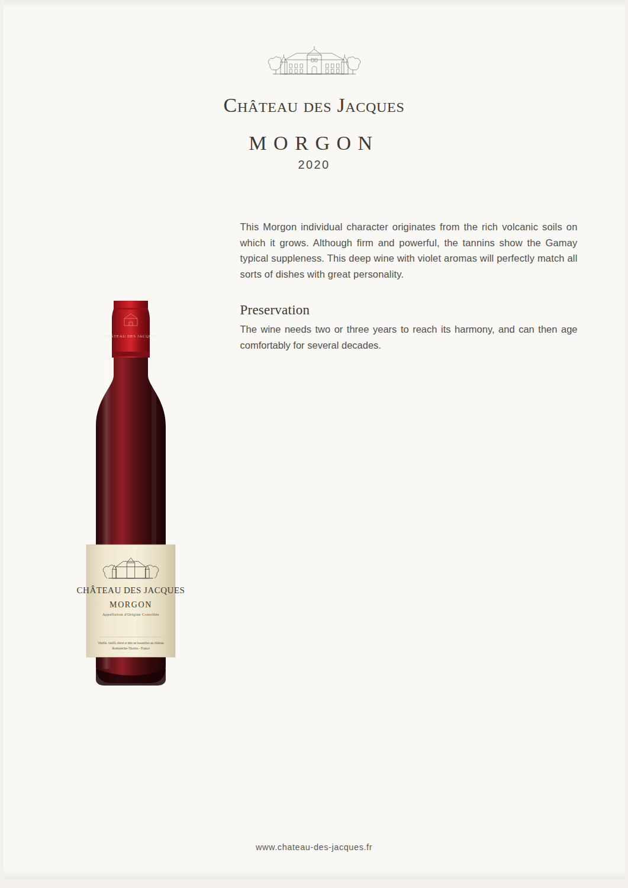Château des Jacques
Morgon
2020
CHÂTEAU DES JACQUES CHÂTEAU DES JACQUES MORGON Appellation d'Origine Contrôlée Vinifié, vieilli, élevé et mis en bouteilles au château Romanèche-Thorins - France
This Morgon individual character originates from the rich volcanic soils on which it grows. Although firm and powerful, the tannins show the Gamay typical suppleness. This deep wine with violet aromas will perfectly match all sorts of dishes with great personality.
Preservation
The wine needs two or three years to reach its harmony, and can then age comfortably for several decades.
www.chateau-des-jacques.fr